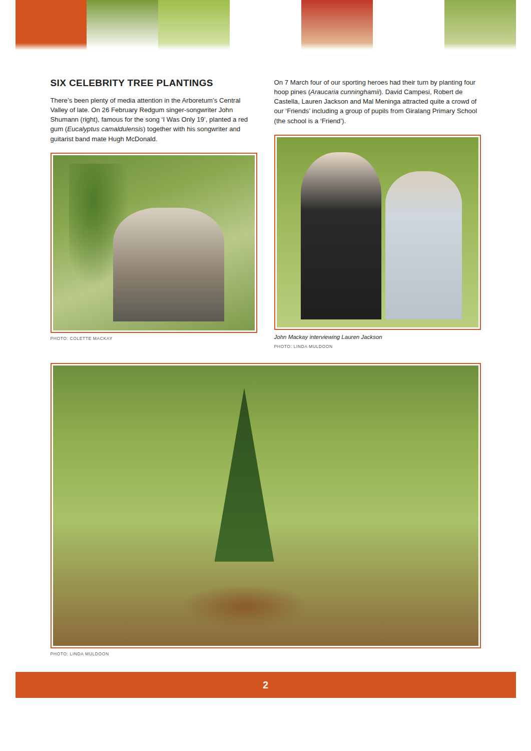Six Celebrity Tree Plantings
There’s been plenty of media attention in the Arboretum’s Central Valley of late. On 26 February Redgum singer-songwriter John Shumann (right), famous for the song ‘I Was Only 19’, planted a red gum (Eucalyptus camaldulensis) together with his songwriter and guitarist band mate Hugh McDonald.
Photo: Colette Mackay
On 7 March four of our sporting heroes had their turn by planting four hoop pines (Araucaria cunninghamii). David Campesi, Robert de Castella, Lauren Jackson and Mal Meninga attracted quite a crowd of our ‘Friends’ including a group of pupils from Giralang Primary School (the school is a ‘Friend’).
John Mackay interviewing Lauren Jackson
Photo: Linda Muldoon
Photo: Linda Muldoon
2